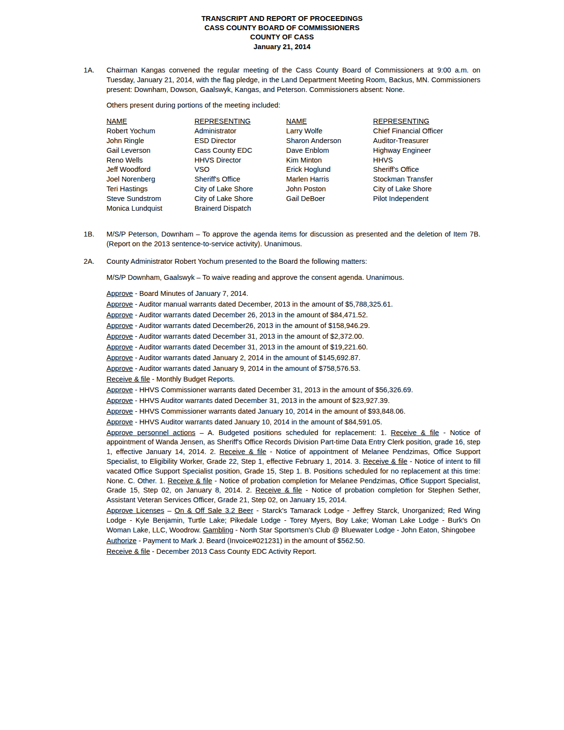TRANSCRIPT AND REPORT OF PROCEEDINGS
CASS COUNTY BOARD OF COMMISSIONERS
COUNTY OF CASS
January 21, 2014
1A.
Chairman Kangas convened the regular meeting of the Cass County Board of Commissioners at 9:00 a.m. on Tuesday, January 21, 2014, with the flag pledge, in the Land Department Meeting Room, Backus, MN. Commissioners present: Downham, Dowson, Gaalswyk, Kangas, and Peterson. Commissioners absent: None.
Others present during portions of the meeting included:
| NAME | REPRESENTING | NAME | REPRESENTING |
| --- | --- | --- | --- |
| Robert Yochum | Administrator | Larry Wolfe | Chief Financial Officer |
| John Ringle | ESD Director | Sharon Anderson | Auditor-Treasurer |
| Gail Leverson | Cass County EDC | Dave Enblom | Highway Engineer |
| Reno Wells | HHVS Director | Kim Minton | HHVS |
| Jeff Woodford | VSO | Erick Hoglund | Sheriff's Office |
| Joel Norenberg | Sheriff's Office | Marlen Harris | Stockman Transfer |
| Teri Hastings | City of Lake Shore | John Poston | City of Lake Shore |
| Steve Sundstrom | City of Lake Shore | Gail DeBoer | Pilot Independent |
| Monica Lundquist | Brainerd Dispatch | | |
1B.
M/S/P Peterson, Downham – To approve the agenda items for discussion as presented and the deletion of Item 7B. (Report on the 2013 sentence-to-service activity). Unanimous.
2A.
County Administrator Robert Yochum presented to the Board the following matters:
M/S/P Downham, Gaalswyk – To waive reading and approve the consent agenda. Unanimous.
Approve - Board Minutes of January 7, 2014.
Approve - Auditor manual warrants dated December, 2013 in the amount of $5,788,325.61.
Approve - Auditor warrants dated December 26, 2013 in the amount of $84,471.52.
Approve - Auditor warrants dated December26, 2013 in the amount of $158,946.29.
Approve - Auditor warrants dated December 31, 2013 in the amount of $2,372.00.
Approve - Auditor warrants dated December 31, 2013 in the amount of $19,221.60.
Approve - Auditor warrants dated January 2, 2014 in the amount of $145,692.87.
Approve - Auditor warrants dated January 9, 2014 in the amount of $758,576.53.
Receive & file - Monthly Budget Reports.
Approve - HHVS Commissioner warrants dated December 31, 2013 in the amount of $56,326.69.
Approve - HHVS Auditor warrants dated December 31, 2013 in the amount of $23,927.39.
Approve - HHVS Commissioner warrants dated January 10, 2014 in the amount of $93,848.06.
Approve - HHVS Auditor warrants dated January 10, 2014 in the amount of $84,591.05.
Approve personnel actions – A. Budgeted positions scheduled for replacement: 1. Receive & file - Notice of appointment of Wanda Jensen, as Sheriff's Office Records Division Part-time Data Entry Clerk position, grade 16, step 1, effective January 14, 2014. 2. Receive & file - Notice of appointment of Melanee Pendzimas, Office Support Specialist, to Eligibility Worker, Grade 22, Step 1, effective February 1, 2014. 3. Receive & file - Notice of intent to fill vacated Office Support Specialist position, Grade 15, Step 1. B. Positions scheduled for no replacement at this time: None. C. Other. 1. Receive & file - Notice of probation completion for Melanee Pendzimas, Office Support Specialist, Grade 15, Step 02, on January 8, 2014. 2. Receive & file - Notice of probation completion for Stephen Sether, Assistant Veteran Services Officer, Grade 21, Step 02, on January 15, 2014.
Approve Licenses – On & Off Sale 3.2 Beer - Starck's Tamarack Lodge - Jeffrey Starck, Unorganized; Red Wing Lodge - Kyle Benjamin, Turtle Lake; Pikedale Lodge - Torey Myers, Boy Lake; Woman Lake Lodge - Burk's On Woman Lake, LLC, Woodrow. Gambling - North Star Sportsmen's Club @ Bluewater Lodge - John Eaton, Shingobee
Authorize - Payment to Mark J. Beard (Invoice#021231) in the amount of $562.50.
Receive & file - December 2013 Cass County EDC Activity Report.